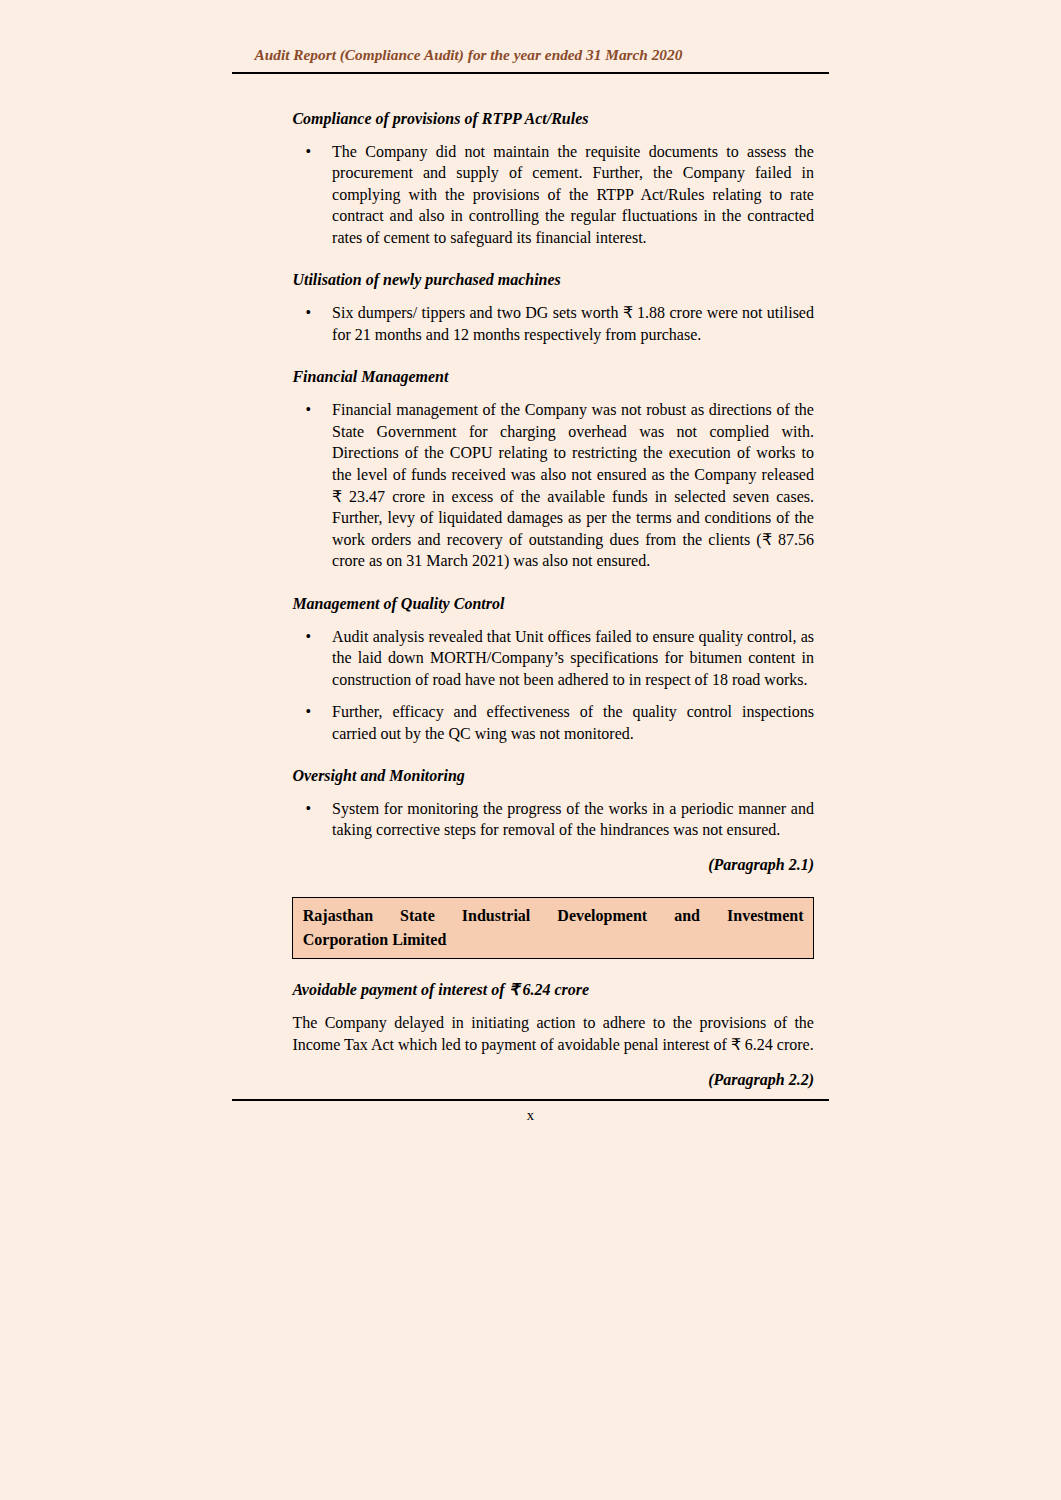Audit Report (Compliance Audit) for the year ended 31 March 2020
Compliance of provisions of RTPP Act/Rules
The Company did not maintain the requisite documents to assess the procurement and supply of cement. Further, the Company failed in complying with the provisions of the RTPP Act/Rules relating to rate contract and also in controlling the regular fluctuations in the contracted rates of cement to safeguard its financial interest.
Utilisation of newly purchased machines
Six dumpers/ tippers and two DG sets worth ₹ 1.88 crore were not utilised for 21 months and 12 months respectively from purchase.
Financial Management
Financial management of the Company was not robust as directions of the State Government for charging overhead was not complied with. Directions of the COPU relating to restricting the execution of works to the level of funds received was also not ensured as the Company released ₹ 23.47 crore in excess of the available funds in selected seven cases. Further, levy of liquidated damages as per the terms and conditions of the work orders and recovery of outstanding dues from the clients (₹ 87.56 crore as on 31 March 2021) was also not ensured.
Management of Quality Control
Audit analysis revealed that Unit offices failed to ensure quality control, as the laid down MORTH/Company’s specifications for bitumen content in construction of road have not been adhered to in respect of 18 road works.
Further, efficacy and effectiveness of the quality control inspections carried out by the QC wing was not monitored.
Oversight and Monitoring
System for monitoring the progress of the works in a periodic manner and taking corrective steps for removal of the hindrances was not ensured.
(Paragraph 2.1)
Rajasthan State Industrial Development and Investment
Corporation Limited
Avoidable payment of interest of ₹ 6.24 crore
The Company delayed in initiating action to adhere to the provisions of the Income Tax Act which led to payment of avoidable penal interest of ₹ 6.24 crore.
(Paragraph 2.2)
x